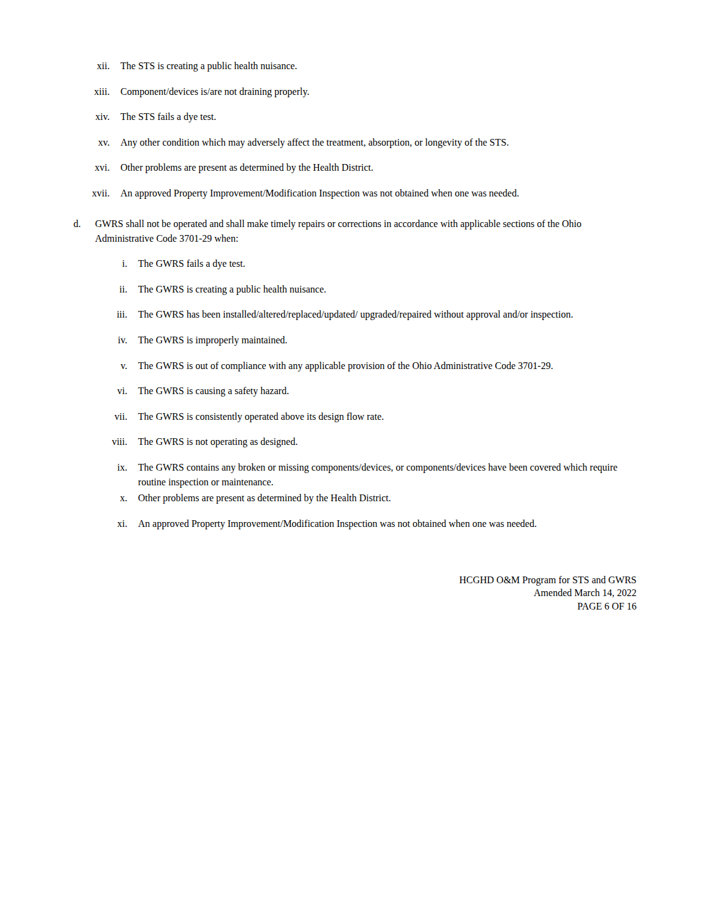xii. The STS is creating a public health nuisance.
xiii. Component/devices is/are not draining properly.
xiv. The STS fails a dye test.
xv. Any other condition which may adversely affect the treatment, absorption, or longevity of the STS.
xvi. Other problems are present as determined by the Health District.
xvii. An approved Property Improvement/Modification Inspection was not obtained when one was needed.
d. GWRS shall not be operated and shall make timely repairs or corrections in accordance with applicable sections of the Ohio Administrative Code 3701-29 when:
i. The GWRS fails a dye test.
ii. The GWRS is creating a public health nuisance.
iii. The GWRS has been installed/altered/replaced/updated/ upgraded/repaired without approval and/or inspection.
iv. The GWRS is improperly maintained.
v. The GWRS is out of compliance with any applicable provision of the Ohio Administrative Code 3701-29.
vi. The GWRS is causing a safety hazard.
vii. The GWRS is consistently operated above its design flow rate.
viii. The GWRS is not operating as designed.
ix. The GWRS contains any broken or missing components/devices, or components/devices have been covered which require routine inspection or maintenance.
x. Other problems are present as determined by the Health District.
xi. An approved Property Improvement/Modification Inspection was not obtained when one was needed.
HCGHD O&M Program for STS and GWRS
Amended March 14, 2022
PAGE 6 OF 16